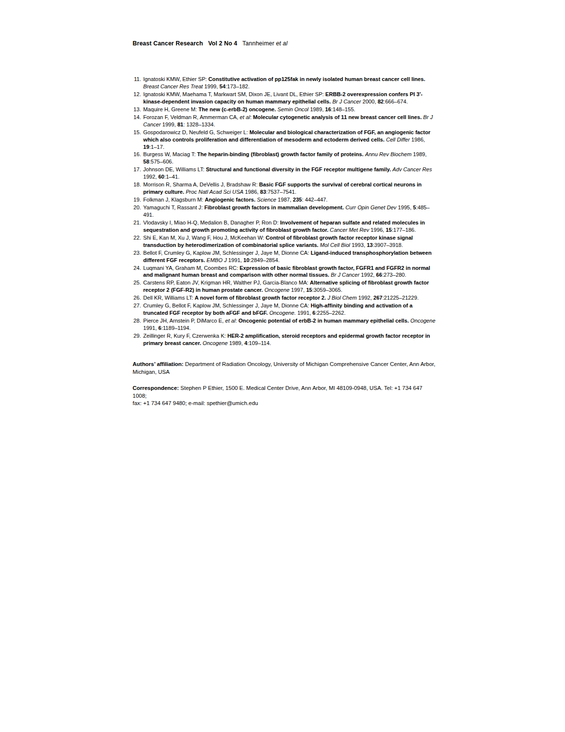Breast Cancer Research Vol 2 No 4 Tannheimer et al
11. Ignatoski KMW, Ethier SP: Constitutive activation of pp125fak in newly isolated human breast cancer cell lines. Breast Cancer Res Treat 1999, 54:173–182.
12. Ignatoski KMW, Maehama T, Markwart SM, Dixon JE, Livant DL, Ethier SP: ERBB-2 overexpression confers PI 3′-kinase-dependent invasion capacity on human mammary epithelial cells. Br J Cancer 2000, 82:666–674.
13. Maquire H, Greene M: The new (c-erbB-2) oncogene. Semin Oncol 1989, 16:148–155.
14. Forozan F, Veldman R, Ammerman CA, et al: Molecular cytogenetic analysis of 11 new breast cancer cell lines. Br J Cancer 1999, 81: 1328–1334.
15. Gospodarowicz D, Neufeld G, Schweiger L: Molecular and biological characterization of FGF, an angiogenic factor which also controls proliferation and differentiation of mesoderm and ectoderm derived cells. Cell Differ 1986, 19:1–17.
16. Burgess W, Maciag T: The heparin-binding (fibroblast) growth factor family of proteins. Annu Rev Biochem 1989, 58:575–606.
17. Johnson DE, Williams LT: Structural and functional diversity in the FGF receptor multigene family. Adv Cancer Res 1992, 60:1–41.
18. Morrison R, Sharma A, DeVellis J, Bradshaw R: Basic FGF supports the survival of cerebral cortical neurons in primary culture. Proc Natl Acad Sci USA 1986, 83:7537–7541.
19. Folkman J, Klagsburn M: Angiogenic factors. Science 1987, 235: 442–447.
20. Yamaguchi T, Rassant J: Fibroblast growth factors in mammalian development. Curr Opin Genet Dev 1995, 5:485–491.
21. Vlodavsky I, Miao H-Q, Medalion B, Danagher P, Ron D: Involvement of heparan sulfate and related molecules in sequestration and growth promoting activity of fibroblast growth factor. Cancer Met Rev 1996, 15:177–186.
22. Shi E, Kan M, Xu J, Wang F, Hou J, McKeehan W: Control of fibroblast growth factor receptor kinase signal transduction by heterodimerization of combinatorial splice variants. Mol Cell Biol 1993, 13:3907–3918.
23. Bellot F, Crumley G, Kaplow JM, Schlessinger J, Jaye M, Dionne CA: Ligand-induced transphosphorylation between different FGF receptors. EMBO J 1991, 10:2849–2854.
24. Luqmani YA, Graham M, Coombes RC: Expression of basic fibroblast growth factor, FGFR1 and FGFR2 in normal and malignant human breast and comparison with other normal tissues. Br J Cancer 1992, 66:273–280.
25. Carstens RP, Eaton JV, Krigman HR, Walther PJ, Garcia-Blanco MA: Alternative splicing of fibroblast growth factor receptor 2 (FGF-R2) in human prostate cancer. Oncogene 1997, 15:3059–3065.
26. Dell KR, Williams LT: A novel form of fibroblast growth factor receptor 2. J Biol Chem 1992, 267:21225–21229.
27. Crumley G, Bellot F, Kaplow JM, Schlessinger J, Jaye M, Dionne CA: High-affinity binding and activation of a truncated FGF receptor by both aFGF and bFGF. Oncogene. 1991, 6:2255–2262.
28. Pierce JH, Arnstein P, DiMarco E, et al: Oncogenic potential of erbB-2 in human mammary epithelial cells. Oncogene 1991, 6:1189–1194.
29. Zeillinger R, Kury F, Czerwenka K: HER-2 amplification, steroid receptors and epidermal growth factor receptor in primary breast cancer. Oncogene 1989, 4:109–114.
Authors’ affiliation: Department of Radiation Oncology, University of Michigan Comprehensive Cancer Center, Ann Arbor, Michigan, USA
Correspondence: Stephen P Ethier, 1500 E. Medical Center Drive, Ann Arbor, MI 48109-0948, USA. Tel: +1 734 647 1008;
fax: +1 734 647 9480; e-mail: spethier@umich.edu